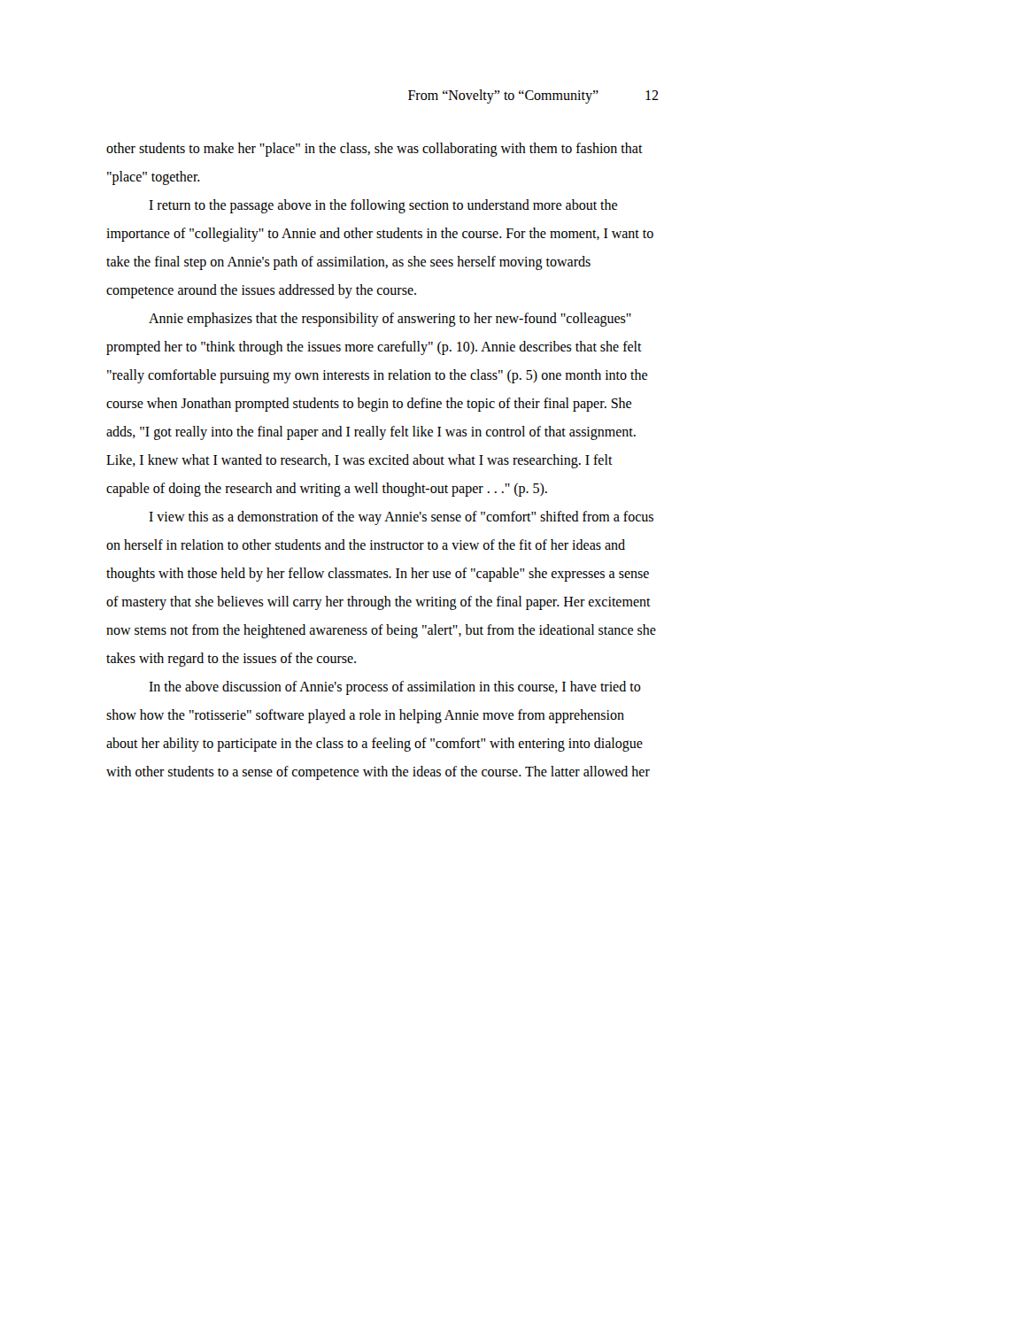From “Novelty” to “Community” 12
other students to make her "place" in the class, she was collaborating with them to fashion that "place" together.
I return to the passage above in the following section to understand more about the importance of "collegiality" to Annie and other students in the course. For the moment, I want to take the final step on Annie's path of assimilation, as she sees herself moving towards competence around the issues addressed by the course.
Annie emphasizes that the responsibility of answering to her new-found "colleagues" prompted her to "think through the issues more carefully" (p. 10). Annie describes that she felt "really comfortable pursuing my own interests in relation to the class" (p. 5) one month into the course when Jonathan prompted students to begin to define the topic of their final paper. She adds, "I got really into the final paper and I really felt like I was in control of that assignment. Like, I knew what I wanted to research, I was excited about what I was researching. I felt capable of doing the research and writing a well thought-out paper . . ." (p. 5).
I view this as a demonstration of the way Annie's sense of "comfort" shifted from a focus on herself in relation to other students and the instructor to a view of the fit of her ideas and thoughts with those held by her fellow classmates. In her use of "capable" she expresses a sense of mastery that she believes will carry her through the writing of the final paper. Her excitement now stems not from the heightened awareness of being "alert", but from the ideational stance she takes with regard to the issues of the course.
In the above discussion of Annie's process of assimilation in this course, I have tried to show how the "rotisserie" software played a role in helping Annie move from apprehension about her ability to participate in the class to a feeling of "comfort" with entering into dialogue with other students to a sense of competence with the ideas of the course. The latter allowed her